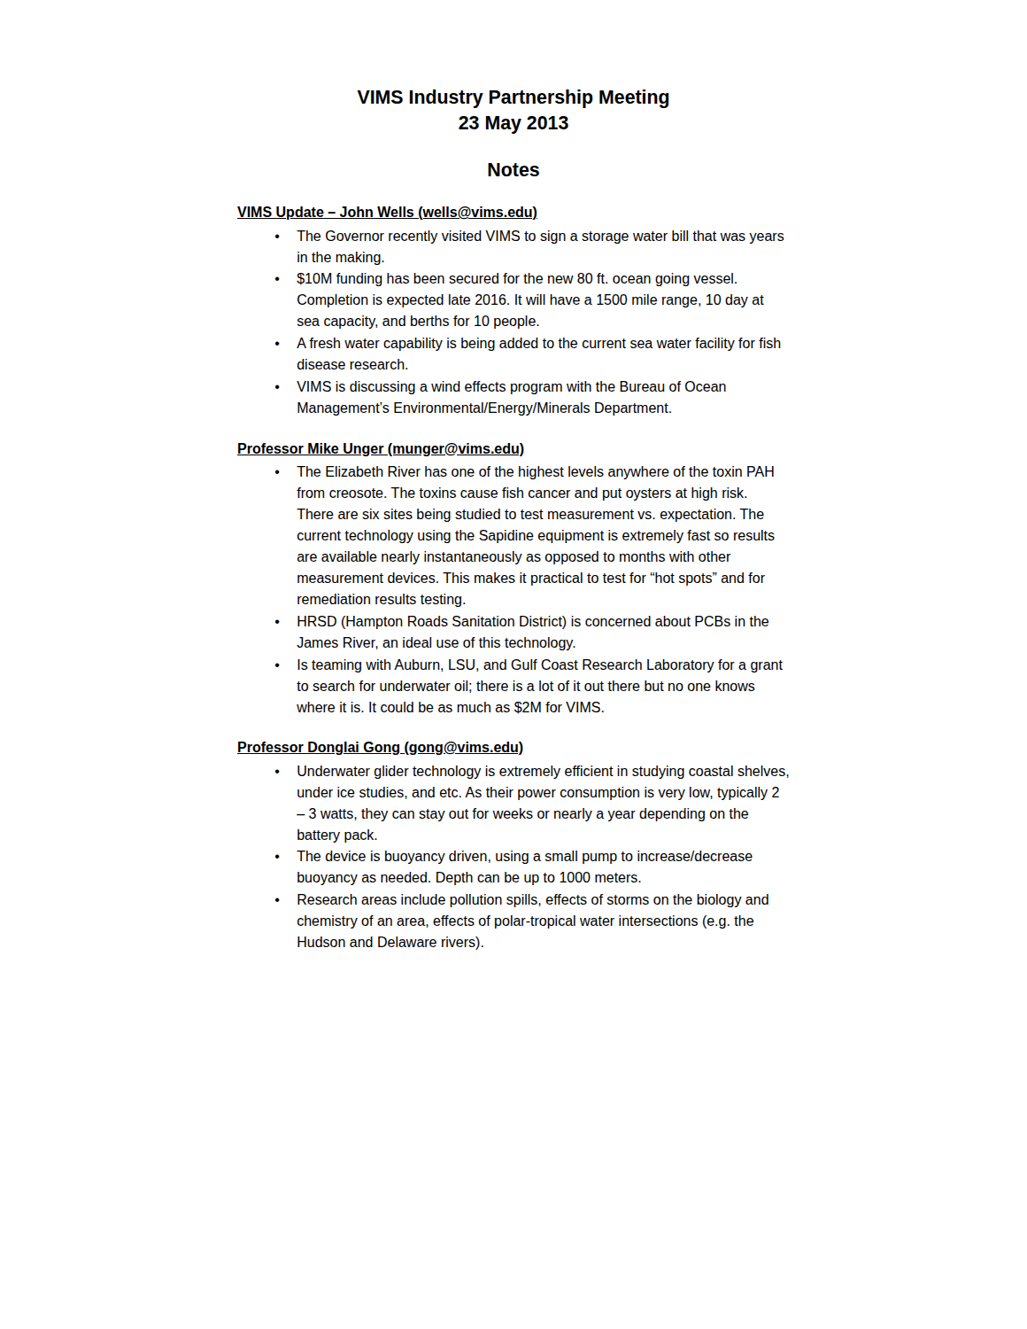VIMS Industry Partnership Meeting23 May 2013
Notes
VIMS Update – John Wells (wells@vims.edu)
The Governor recently visited VIMS to sign a storage water bill that was years in the making.
$10M funding has been secured for the new 80 ft. ocean going vessel. Completion is expected late 2016. It will have a 1500 mile range, 10 day at sea capacity, and berths for 10 people.
A fresh water capability is being added to the current sea water facility for fish disease research.
VIMS is discussing a wind effects program with the Bureau of Ocean Management’s Environmental/Energy/Minerals Department.
Professor Mike Unger (munger@vims.edu)
The Elizabeth River has one of the highest levels anywhere of the toxin PAH from creosote. The toxins cause fish cancer and put oysters at high risk. There are six sites being studied to test measurement vs. expectation. The current technology using the Sapidine equipment is extremely fast so results are available nearly instantaneously as opposed to months with other measurement devices. This makes it practical to test for “hot spots” and for remediation results testing.
HRSD (Hampton Roads Sanitation District) is concerned about PCBs in the James River, an ideal use of this technology.
Is teaming with Auburn, LSU, and Gulf Coast Research Laboratory for a grant to search for underwater oil; there is a lot of it out there but no one knows where it is. It could be as much as $2M for VIMS.
Professor Donglai Gong (gong@vims.edu)
Underwater glider technology is extremely efficient in studying coastal shelves, under ice studies, and etc. As their power consumption is very low, typically 2 – 3 watts, they can stay out for weeks or nearly a year depending on the battery pack.
The device is buoyancy driven, using a small pump to increase/decrease buoyancy as needed. Depth can be up to 1000 meters.
Research areas include pollution spills, effects of storms on the biology and chemistry of an area, effects of polar-tropical water intersections (e.g. the Hudson and Delaware rivers).